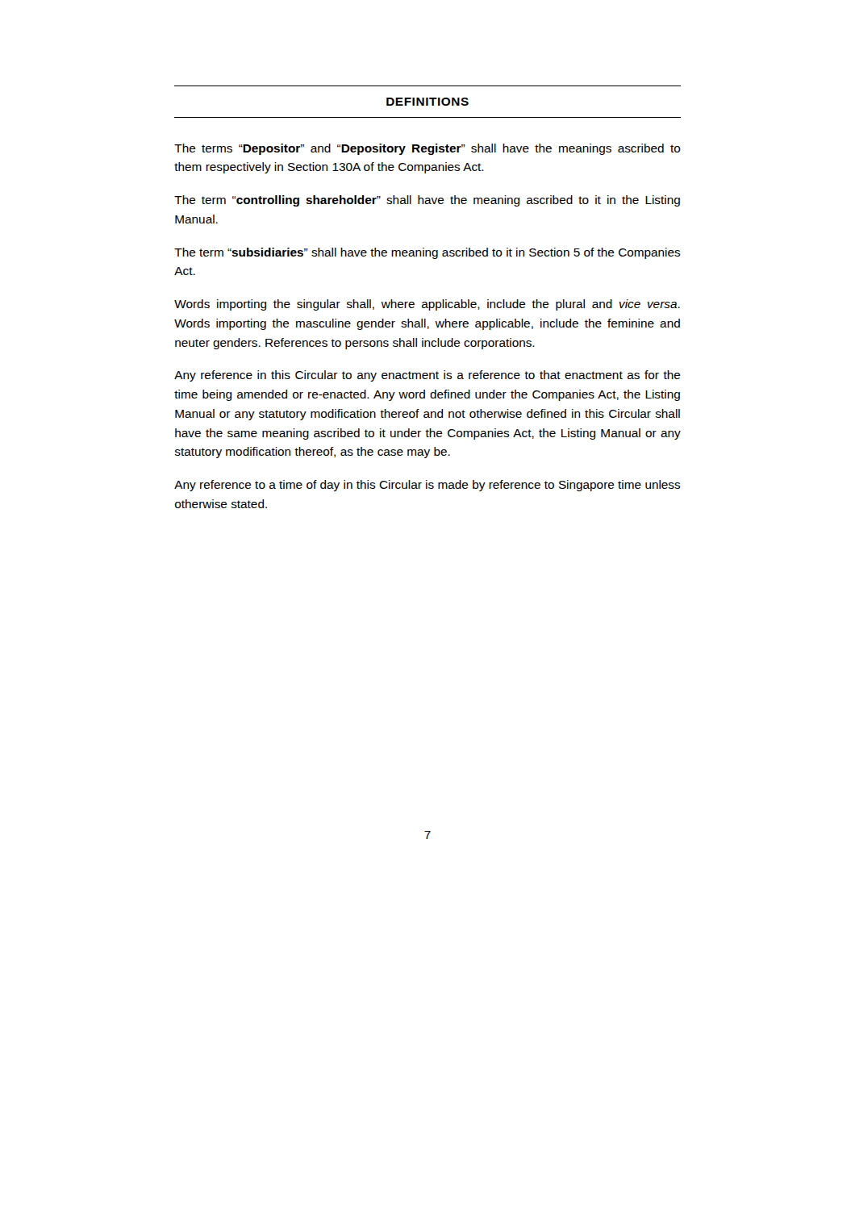DEFINITIONS
The terms “Depositor” and “Depository Register” shall have the meanings ascribed to them respectively in Section 130A of the Companies Act.
The term “controlling shareholder” shall have the meaning ascribed to it in the Listing Manual.
The term “subsidiaries” shall have the meaning ascribed to it in Section 5 of the Companies Act.
Words importing the singular shall, where applicable, include the plural and vice versa. Words importing the masculine gender shall, where applicable, include the feminine and neuter genders. References to persons shall include corporations.
Any reference in this Circular to any enactment is a reference to that enactment as for the time being amended or re-enacted. Any word defined under the Companies Act, the Listing Manual or any statutory modification thereof and not otherwise defined in this Circular shall have the same meaning ascribed to it under the Companies Act, the Listing Manual or any statutory modification thereof, as the case may be.
Any reference to a time of day in this Circular is made by reference to Singapore time unless otherwise stated.
7